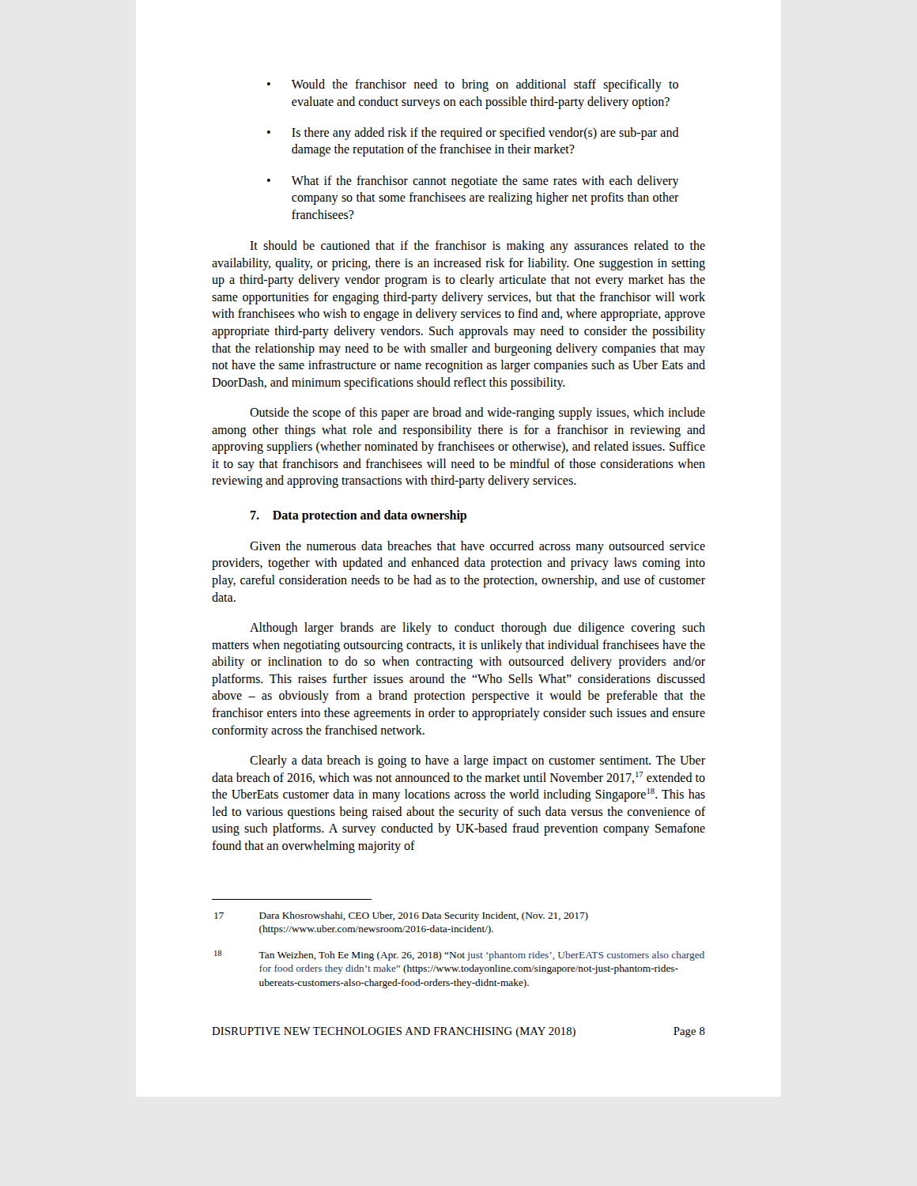Would the franchisor need to bring on additional staff specifically to evaluate and conduct surveys on each possible third-party delivery option?
Is there any added risk if the required or specified vendor(s) are sub-par and damage the reputation of the franchisee in their market?
What if the franchisor cannot negotiate the same rates with each delivery company so that some franchisees are realizing higher net profits than other franchisees?
It should be cautioned that if the franchisor is making any assurances related to the availability, quality, or pricing, there is an increased risk for liability. One suggestion in setting up a third-party delivery vendor program is to clearly articulate that not every market has the same opportunities for engaging third-party delivery services, but that the franchisor will work with franchisees who wish to engage in delivery services to find and, where appropriate, approve appropriate third-party delivery vendors. Such approvals may need to consider the possibility that the relationship may need to be with smaller and burgeoning delivery companies that may not have the same infrastructure or name recognition as larger companies such as Uber Eats and DoorDash, and minimum specifications should reflect this possibility.
Outside the scope of this paper are broad and wide-ranging supply issues, which include among other things what role and responsibility there is for a franchisor in reviewing and approving suppliers (whether nominated by franchisees or otherwise), and related issues. Suffice it to say that franchisors and franchisees will need to be mindful of those considerations when reviewing and approving transactions with third-party delivery services.
7. Data protection and data ownership
Given the numerous data breaches that have occurred across many outsourced service providers, together with updated and enhanced data protection and privacy laws coming into play, careful consideration needs to be had as to the protection, ownership, and use of customer data.
Although larger brands are likely to conduct thorough due diligence covering such matters when negotiating outsourcing contracts, it is unlikely that individual franchisees have the ability or inclination to do so when contracting with outsourced delivery providers and/or platforms. This raises further issues around the “Who Sells What” considerations discussed above – as obviously from a brand protection perspective it would be preferable that the franchisor enters into these agreements in order to appropriately consider such issues and ensure conformity across the franchised network.
Clearly a data breach is going to have a large impact on customer sentiment. The Uber data breach of 2016, which was not announced to the market until November 2017,17 extended to the UberEats customer data in many locations across the world including Singapore18. This has led to various questions being raised about the security of such data versus the convenience of using such platforms. A survey conducted by UK-based fraud prevention company Semafone found that an overwhelming majority of
17
Dara Khosrowshahi, CEO Uber, 2016 Data Security Incident, (Nov. 21, 2017) (https://www.uber.com/newsroom/2016-data-incident/).
18
Tan Weizhen, Toh Ee Ming (Apr. 26, 2018) “Not just ‘phantom rides’, UberEATS customers also charged for food orders they didn’t make” (https://www.todayonline.com/singapore/not-just-phantom-rides- ubereats-customers-also-charged-food-orders-they-didnt-make).
Disruptive New Technologies and Franchising (May 2018)
Page 8